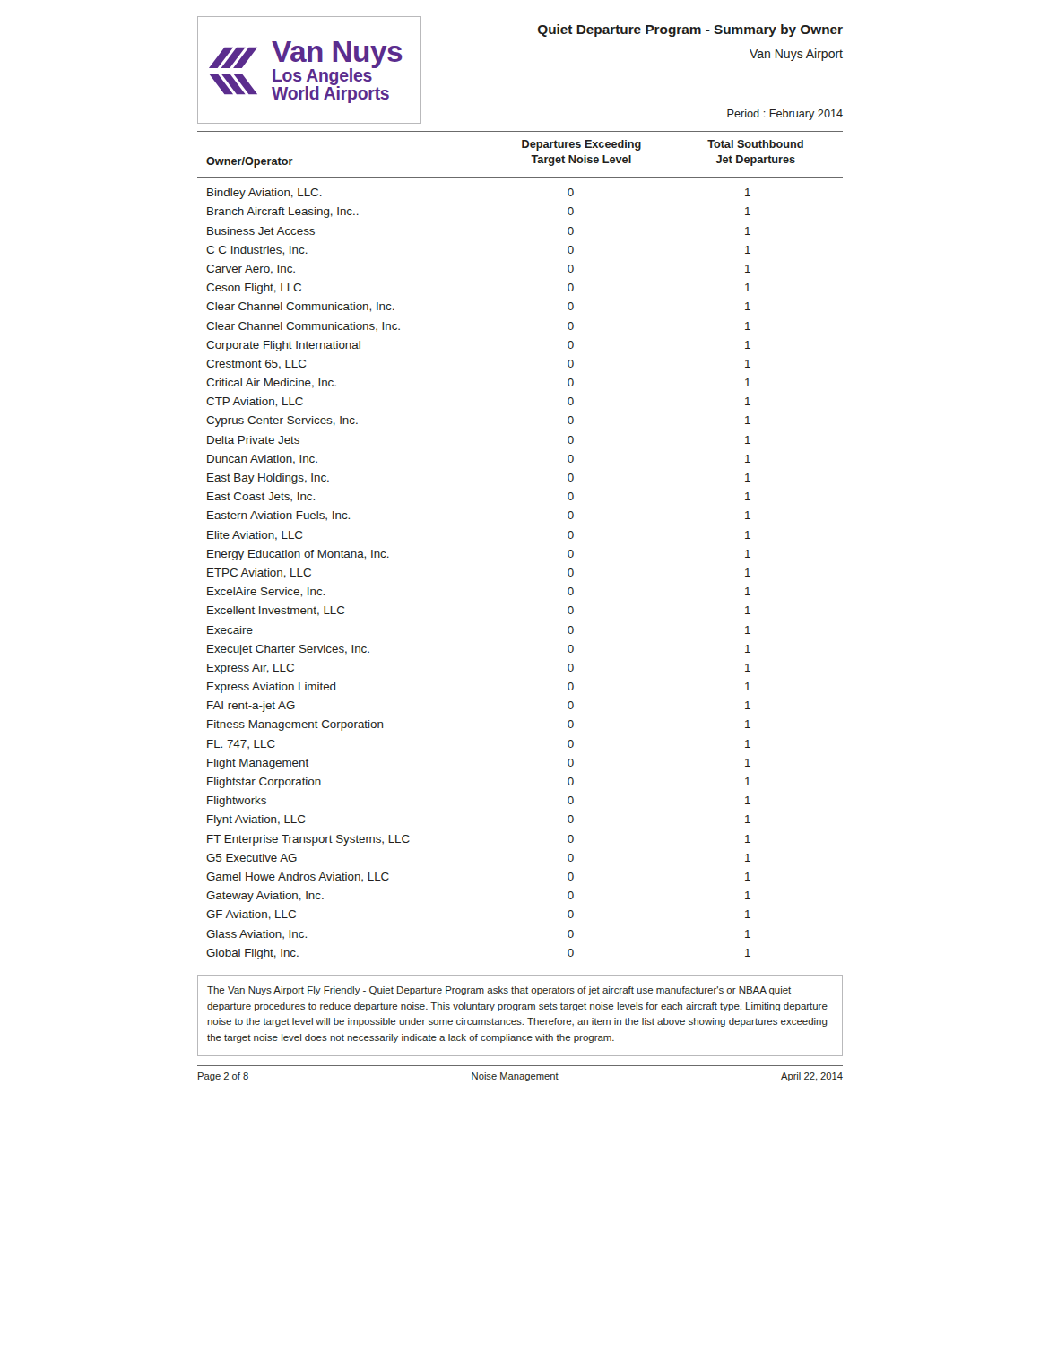Van Nuys
Los Angeles
World Airports
Quiet Departure Program - Summary by Owner
Van Nuys Airport
Period : February 2014
| Owner/Operator | Departures Exceeding Target Noise Level | Total Southbound Jet Departures |
| --- | --- | --- |
| Bindley Aviation, LLC. | 0 | 1 |
| Branch Aircraft Leasing, Inc.. | 0 | 1 |
| Business Jet Access | 0 | 1 |
| C C Industries, Inc. | 0 | 1 |
| Carver Aero, Inc. | 0 | 1 |
| Ceson Flight, LLC | 0 | 1 |
| Clear Channel Communication, Inc. | 0 | 1 |
| Clear Channel Communications, Inc. | 0 | 1 |
| Corporate Flight International | 0 | 1 |
| Crestmont 65, LLC | 0 | 1 |
| Critical Air Medicine, Inc. | 0 | 1 |
| CTP Aviation, LLC | 0 | 1 |
| Cyprus Center Services, Inc. | 0 | 1 |
| Delta Private Jets | 0 | 1 |
| Duncan Aviation, Inc. | 0 | 1 |
| East Bay Holdings, Inc. | 0 | 1 |
| East Coast Jets, Inc. | 0 | 1 |
| Eastern Aviation Fuels, Inc. | 0 | 1 |
| Elite Aviation, LLC | 0 | 1 |
| Energy Education of Montana, Inc. | 0 | 1 |
| ETPC Aviation, LLC | 0 | 1 |
| ExcelAire Service, Inc. | 0 | 1 |
| Excellent Investment, LLC | 0 | 1 |
| Execaire | 0 | 1 |
| Execujet Charter Services, Inc. | 0 | 1 |
| Express Air, LLC | 0 | 1 |
| Express Aviation Limited | 0 | 1 |
| FAI rent-a-jet AG | 0 | 1 |
| Fitness Management Corporation | 0 | 1 |
| FL. 747, LLC | 0 | 1 |
| Flight Management | 0 | 1 |
| Flightstar Corporation | 0 | 1 |
| Flightworks | 0 | 1 |
| Flynt Aviation, LLC | 0 | 1 |
| FT Enterprise Transport Systems, LLC | 0 | 1 |
| G5 Executive AG | 0 | 1 |
| Gamel Howe Andros Aviation, LLC | 0 | 1 |
| Gateway Aviation, Inc. | 0 | 1 |
| GF Aviation, LLC | 0 | 1 |
| Glass Aviation, Inc. | 0 | 1 |
| Global Flight, Inc. | 0 | 1 |
The Van Nuys Airport Fly Friendly - Quiet Departure Program asks that operators of jet aircraft use manufacturer's or NBAA quiet departure procedures to reduce departure noise. This voluntary program sets target noise levels for each aircraft type. Limiting departure noise to the target level will be impossible under some circumstances. Therefore, an item in the list above showing departures exceeding the target noise level does not necessarily indicate a lack of compliance with the program.
Page 2 of 8
Noise Management
April 22, 2014